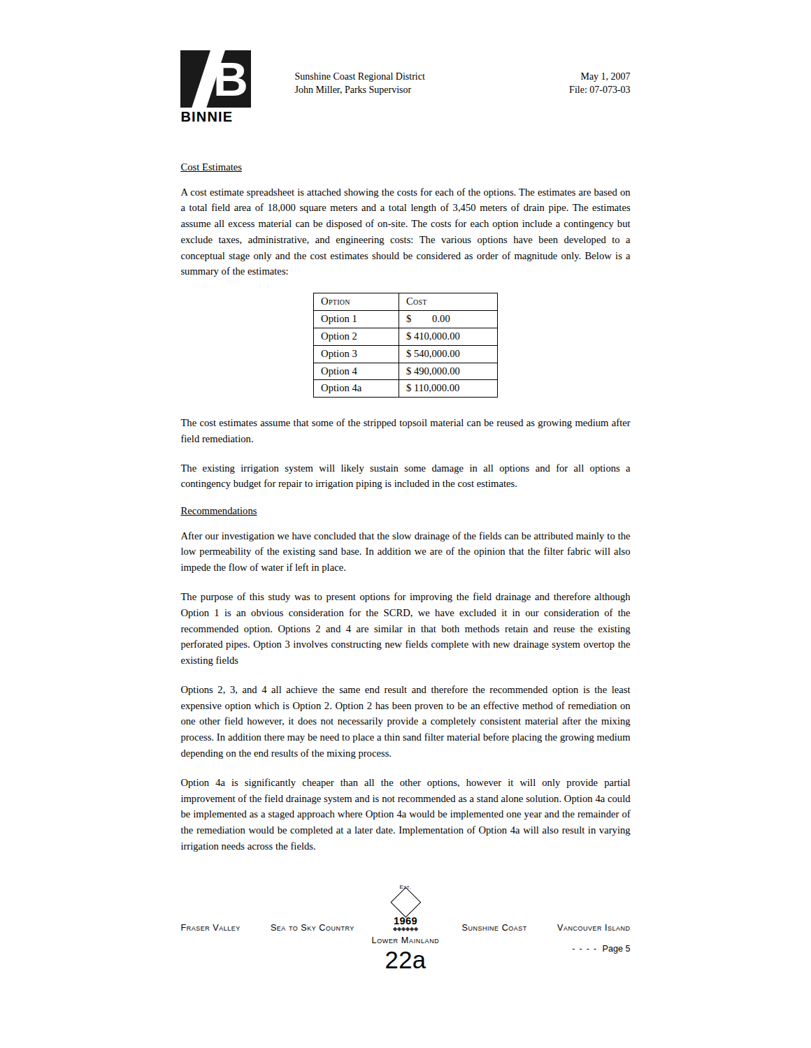BINNIE
Sunshine Coast Regional District
John Miller, Parks Supervisor
May 1, 2007
File: 07-073-03
Cost Estimates
A cost estimate spreadsheet is attached showing the costs for each of the options. The estimates are based on a total field area of 18,000 square meters and a total length of 3,450 meters of drain pipe. The estimates assume all excess material can be disposed of on-site. The costs for each option include a contingency but exclude taxes, administrative, and engineering costs: The various options have been developed to a conceptual stage only and the cost estimates should be considered as order of magnitude only. Below is a summary of the estimates:
| Option | Cost |
| --- | --- |
| Option 1 | $ 0.00 |
| Option 2 | $ 410,000.00 |
| Option 3 | $ 540,000.00 |
| Option 4 | $ 490,000.00 |
| Option 4a | $ 110,000.00 |
The cost estimates assume that some of the stripped topsoil material can be reused as growing medium after field remediation.
The existing irrigation system will likely sustain some damage in all options and for all options a contingency budget for repair to irrigation piping is included in the cost estimates.
Recommendations
After our investigation we have concluded that the slow drainage of the fields can be attributed mainly to the low permeability of the existing sand base. In addition we are of the opinion that the filter fabric will also impede the flow of water if left in place.
The purpose of this study was to present options for improving the field drainage and therefore although Option 1 is an obvious consideration for the SCRD, we have excluded it in our consideration of the recommended option. Options 2 and 4 are similar in that both methods retain and reuse the existing perforated pipes. Option 3 involves constructing new fields complete with new drainage system overtop the existing fields
Options 2, 3, and 4 all achieve the same end result and therefore the recommended option is the least expensive option which is Option 2. Option 2 has been proven to be an effective method of remediation on one other field however, it does not necessarily provide a completely consistent material after the mixing process. In addition there may be need to place a thin sand filter material before placing the growing medium depending on the end results of the mixing process.
Option 4a is significantly cheaper than all the other options, however it will only provide partial improvement of the field drainage system and is not recommended as a stand alone solution. Option 4a could be implemented as a staged approach where Option 4a would be implemented one year and the remainder of the remediation would be completed at a later date. Implementation of Option 4a will also result in varying irrigation needs across the fields.
Fraser Valley Sea to Sky Country
Est.
1969
◆◆◆◆◆◆
Sunshine Coast Vancouver Island
Lower Mainland
- - - - Page 5
22a